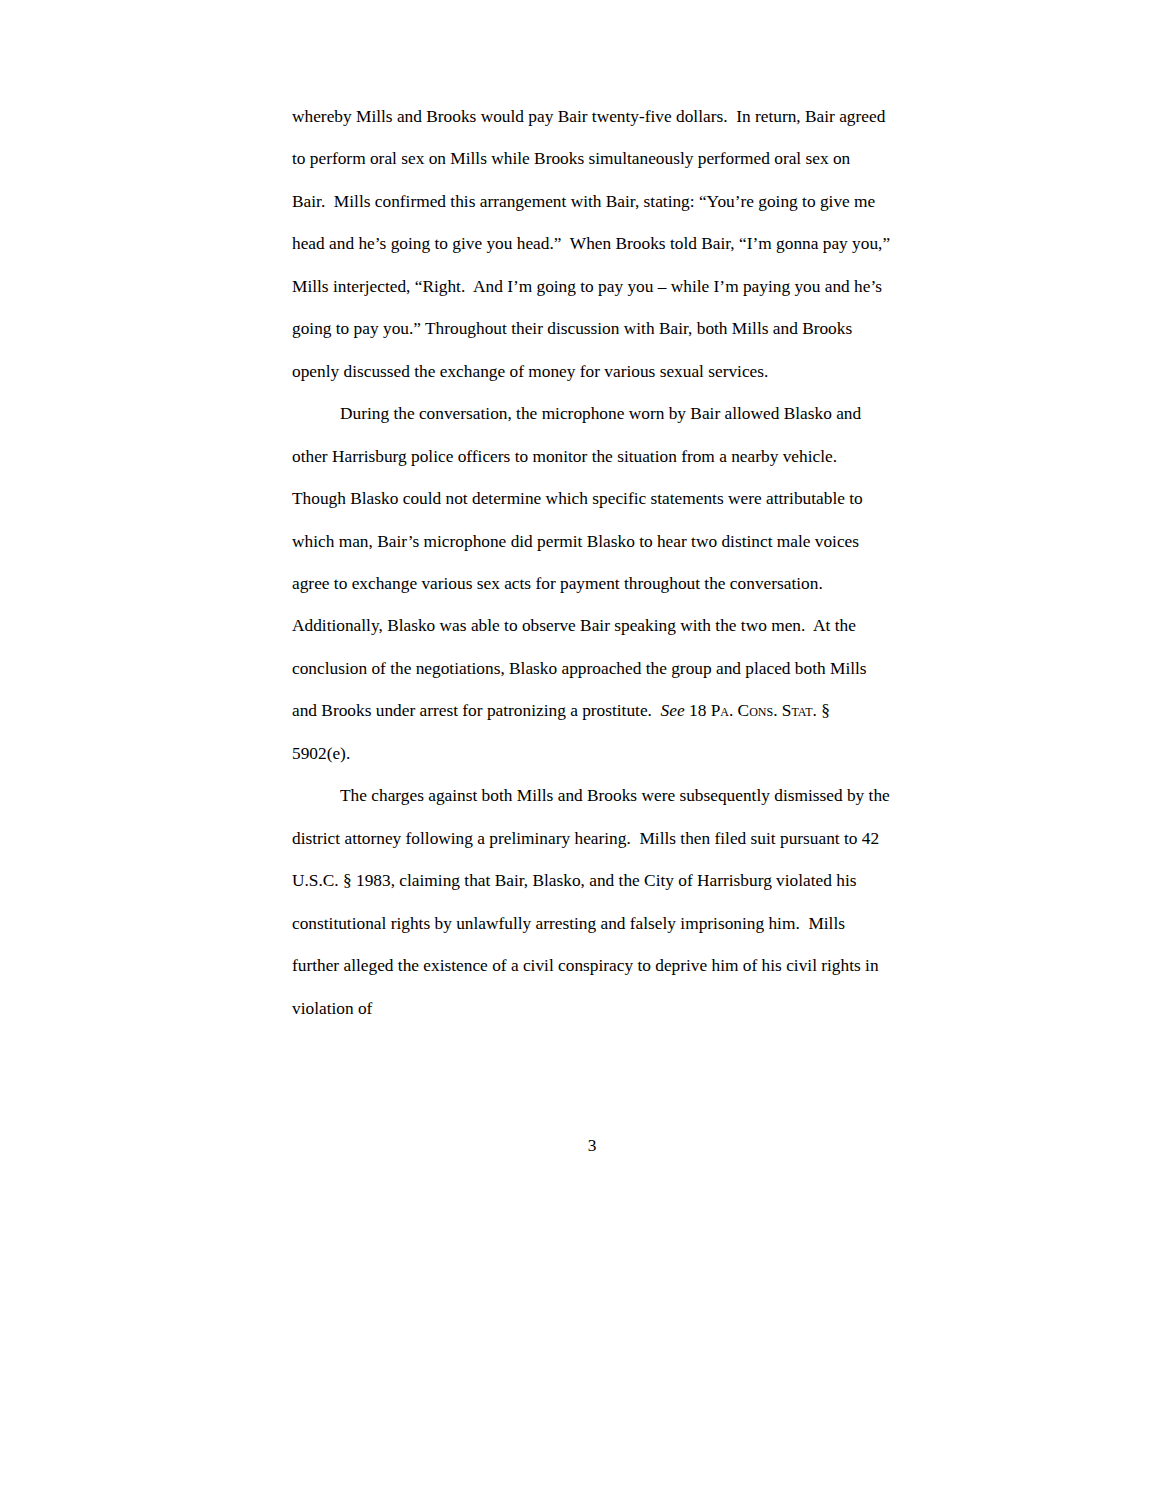whereby Mills and Brooks would pay Bair twenty-five dollars. In return, Bair agreed to perform oral sex on Mills while Brooks simultaneously performed oral sex on Bair. Mills confirmed this arrangement with Bair, stating: “You’re going to give me head and he’s going to give you head.” When Brooks told Bair, “I’m gonna pay you,” Mills interjected, “Right. And I’m going to pay you – while I’m paying you and he’s going to pay you.” Throughout their discussion with Bair, both Mills and Brooks openly discussed the exchange of money for various sexual services.
During the conversation, the microphone worn by Bair allowed Blasko and other Harrisburg police officers to monitor the situation from a nearby vehicle. Though Blasko could not determine which specific statements were attributable to which man, Bair’s microphone did permit Blasko to hear two distinct male voices agree to exchange various sex acts for payment throughout the conversation. Additionally, Blasko was able to observe Bair speaking with the two men. At the conclusion of the negotiations, Blasko approached the group and placed both Mills and Brooks under arrest for patronizing a prostitute. See 18 Pa. Cons. Stat. § 5902(e).
The charges against both Mills and Brooks were subsequently dismissed by the district attorney following a preliminary hearing. Mills then filed suit pursuant to 42 U.S.C. § 1983, claiming that Bair, Blasko, and the City of Harrisburg violated his constitutional rights by unlawfully arresting and falsely imprisoning him. Mills further alleged the existence of a civil conspiracy to deprive him of his civil rights in violation of
3